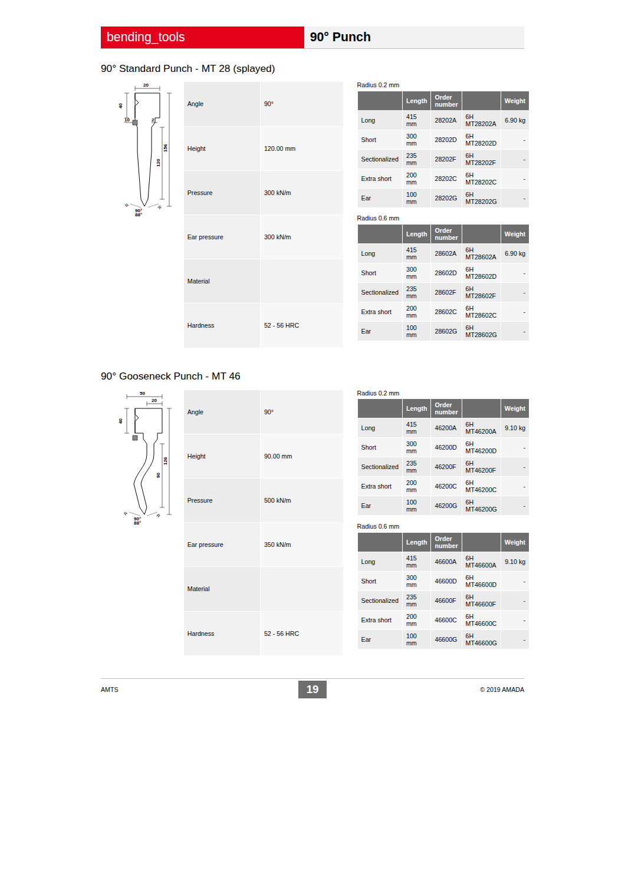bending_tools
90° Punch
90° Standard Punch - MT 28 (splayed)
20 40 10 2 120 156 90° 88° R R
| Angle | 90° |
| Height | 120.00 mm |
| Pressure | 300 kN/m |
| Ear pressure | 300 kN/m |
| Material | |
| Hardness | 52 - 56 HRC |
Radius 0.2 mm
| | Length | Order number | | Weight |
| --- | --- | --- | --- | --- |
| Long | 415 mm | 28202A | 6H MT28202A | 6.90 kg |
| Short | 300 mm | 28202D | 6H MT28202D | - |
| Sectionalized | 235 mm | 28202F | 6H MT28202F | - |
| Extra short | 200 mm | 28202C | 6H MT28202C | - |
| Ear | 100 mm | 28202G | 6H MT28202G | - |
Radius 0.6 mm
| | Length | Order number | | Weight |
| --- | --- | --- | --- | --- |
| Long | 415 mm | 28602A | 6H MT28602A | 6.90 kg |
| Short | 300 mm | 28602D | 6H MT28602D | - |
| Sectionalized | 235 mm | 28602F | 6H MT28602F | - |
| Extra short | 200 mm | 28602C | 6H MT28602C | - |
| Ear | 100 mm | 28602G | 6H MT28602G | - |
90° Gooseneck Punch - MT 46
50 20 40 90 126 90° 88° R R
| Angle | 90° |
| Height | 90.00 mm |
| Pressure | 500 kN/m |
| Ear pressure | 350 kN/m |
| Material | |
| Hardness | 52 - 56 HRC |
Radius 0.2 mm
| | Length | Order number | | Weight |
| --- | --- | --- | --- | --- |
| Long | 415 mm | 46200A | 6H MT46200A | 9.10 kg |
| Short | 300 mm | 46200D | 6H MT46200D | - |
| Sectionalized | 235 mm | 46200F | 6H MT46200F | - |
| Extra short | 200 mm | 46200C | 6H MT46200C | - |
| Ear | 100 mm | 46200G | 6H MT46200G | - |
Radius 0.6 mm
| | Length | Order number | | Weight |
| --- | --- | --- | --- | --- |
| Long | 415 mm | 46600A | 6H MT46600A | 9.10 kg |
| Short | 300 mm | 46600D | 6H MT46600D | - |
| Sectionalized | 235 mm | 46600F | 6H MT46600F | - |
| Extra short | 200 mm | 46600C | 6H MT46600C | - |
| Ear | 100 mm | 46600G | 6H MT46600G | - |
AMTS
19
© 2019 AMADA